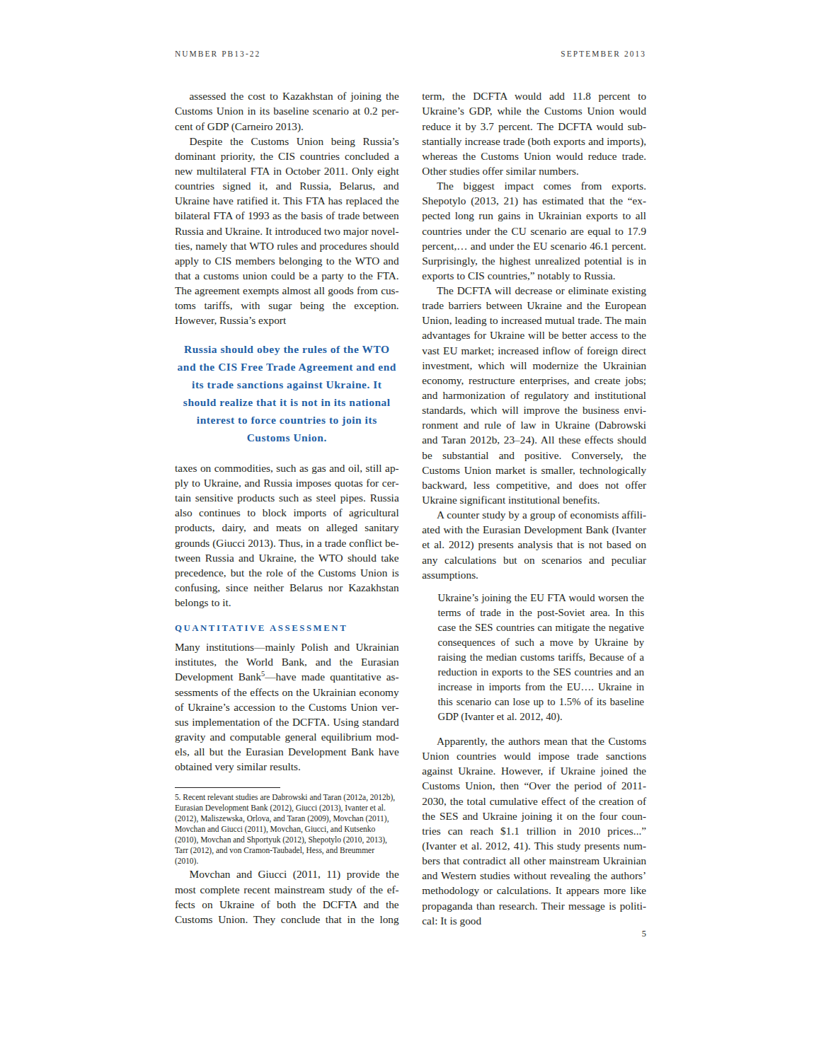Number PB13-22 September 2013
assessed the cost to Kazakhstan of joining the Customs Union in its baseline scenario at 0.2 percent of GDP (Carneiro 2013).
Despite the Customs Union being Russia’s dominant priority, the CIS countries concluded a new multilateral FTA in October 2011. Only eight countries signed it, and Russia, Belarus, and Ukraine have ratified it. This FTA has replaced the bilateral FTA of 1993 as the basis of trade between Russia and Ukraine. It introduced two major novelties, namely that WTO rules and procedures should apply to CIS members belonging to the WTO and that a customs union could be a party to the FTA. The agreement exempts almost all goods from customs tariffs, with sugar being the exception. However, Russia’s export
Russia should obey the rules of the WTO and the CIS Free Trade Agreement and end its trade sanctions against Ukraine. It should realize that it is not in its national interest to force countries to join its Customs Union.
taxes on commodities, such as gas and oil, still apply to Ukraine, and Russia imposes quotas for certain sensitive products such as steel pipes. Russia also continues to block imports of agricultural products, dairy, and meats on alleged sanitary grounds (Giucci 2013). Thus, in a trade conflict between Russia and Ukraine, the WTO should take precedence, but the role of the Customs Union is confusing, since neither Belarus nor Kazakhstan belongs to it.
Quantitative Assessment
Many institutions—mainly Polish and Ukrainian institutes, the World Bank, and the Eurasian Development Bank5—have made quantitative assessments of the effects on the Ukrainian economy of Ukraine’s accession to the Customs Union versus implementation of the DCFTA. Using standard gravity and computable general equilibrium models, all but the Eurasian Development Bank have obtained very similar results.
5. Recent relevant studies are Dabrowski and Taran (2012a, 2012b), Eurasian Development Bank (2012), Giucci (2013), Ivanter et al. (2012), Maliszewska, Orlova, and Taran (2009), Movchan (2011), Movchan and Giucci (2011), Movchan, Giucci, and Kutsenko (2010), Movchan and Shportyuk (2012), Shepotylo (2010, 2013), Tarr (2012), and von Cramon-Taubadel, Hess, and Breummer (2010).
Movchan and Giucci (2011, 11) provide the most complete recent mainstream study of the effects on Ukraine of both the DCFTA and the Customs Union. They conclude that in the long term, the DCFTA would add 11.8 percent to Ukraine’s GDP, while the Customs Union would reduce it by 3.7 percent. The DCFTA would substantially increase trade (both exports and imports), whereas the Customs Union would reduce trade. Other studies offer similar numbers.
The biggest impact comes from exports. Shepotylo (2013, 21) has estimated that the “expected long run gains in Ukrainian exports to all countries under the CU scenario are equal to 17.9 percent,… and under the EU scenario 46.1 percent. Surprisingly, the highest unrealized potential is in exports to CIS countries,” notably to Russia.
The DCFTA will decrease or eliminate existing trade barriers between Ukraine and the European Union, leading to increased mutual trade. The main advantages for Ukraine will be better access to the vast EU market; increased inflow of foreign direct investment, which will modernize the Ukrainian economy, restructure enterprises, and create jobs; and harmonization of regulatory and institutional standards, which will improve the business environment and rule of law in Ukraine (Dabrowski and Taran 2012b, 23–24). All these effects should be substantial and positive. Conversely, the Customs Union market is smaller, technologically backward, less competitive, and does not offer Ukraine significant institutional benefits.
A counter study by a group of economists affiliated with the Eurasian Development Bank (Ivanter et al. 2012) presents analysis that is not based on any calculations but on scenarios and peculiar assumptions.
Ukraine’s joining the EU FTA would worsen the terms of trade in the post-Soviet area. In this case the SES countries can mitigate the negative consequences of such a move by Ukraine by raising the median customs tariffs, Because of a reduction in exports to the SES countries and an increase in imports from the EU…. Ukraine in this scenario can lose up to 1.5% of its baseline GDP (Ivanter et al. 2012, 40).
Apparently, the authors mean that the Customs Union countries would impose trade sanctions against Ukraine. However, if Ukraine joined the Customs Union, then “Over the period of 2011-2030, the total cumulative effect of the creation of the SES and Ukraine joining it on the four countries can reach $1.1 trillion in 2010 prices...” (Ivanter et al. 2012, 41). This study presents numbers that contradict all other mainstream Ukrainian and Western studies without revealing the authors’ methodology or calculations. It appears more like propaganda than research. Their message is political: It is good
5